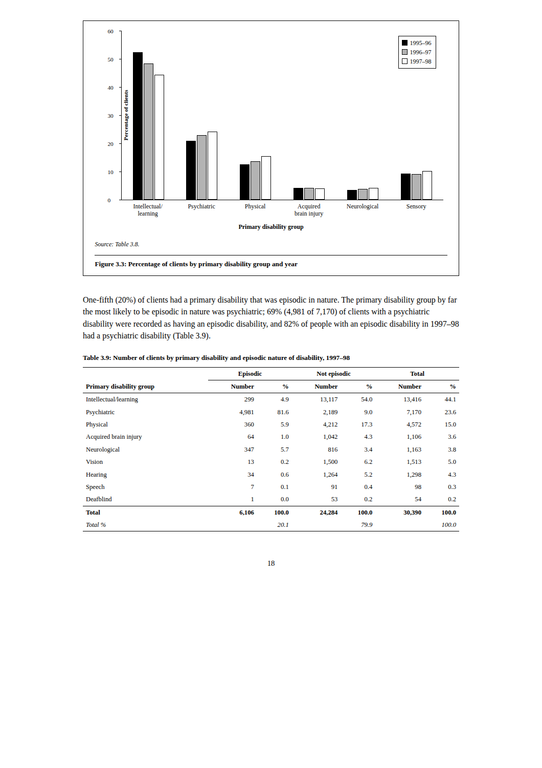Percentage of clients
0
10
20
30
40
50
60
1995–96
1996–97
1997–98
Intellectual/
learning
Psychiatric
Physical
Acquired
brain injury
Neurological
Sensory
Primary disability group
Source: Table 3.8.
Figure 3.3: Percentage of clients by primary disability group and year
One-fifth (20%) of clients had a primary disability that was episodic in nature. The primary disability group by far the most likely to be episodic in nature was psychiatric; 69% (4,981 of 7,170) of clients with a psychiatric disability were recorded as having an episodic disability, and 82% of people with an episodic disability in 1997–98 had a psychiatric disability (Table 3.9).
Table 3.9: Number of clients by primary disability and episodic nature of disability, 1997–98
| | Episodic | Not episodic | Total |
| --- | --- | --- | --- |
| Primary disability group | Number | % | Number | % | Number | % |
| Intellectual/learning | 299 | 4.9 | 13,117 | 54.0 | 13,416 | 44.1 |
| Psychiatric | 4,981 | 81.6 | 2,189 | 9.0 | 7,170 | 23.6 |
| Physical | 360 | 5.9 | 4,212 | 17.3 | 4,572 | 15.0 |
| Acquired brain injury | 64 | 1.0 | 1,042 | 4.3 | 1,106 | 3.6 |
| Neurological | 347 | 5.7 | 816 | 3.4 | 1,163 | 3.8 |
| Vision | 13 | 0.2 | 1,500 | 6.2 | 1,513 | 5.0 |
| Hearing | 34 | 0.6 | 1,264 | 5.2 | 1,298 | 4.3 |
| Speech | 7 | 0.1 | 91 | 0.4 | 98 | 0.3 |
| Deafblind | 1 | 0.0 | 53 | 0.2 | 54 | 0.2 |
| Total | 6,106 | 100.0 | 24,284 | 100.0 | 30,390 | 100.0 |
| Total % | | 20.1 | | 79.9 | | 100.0 |
18